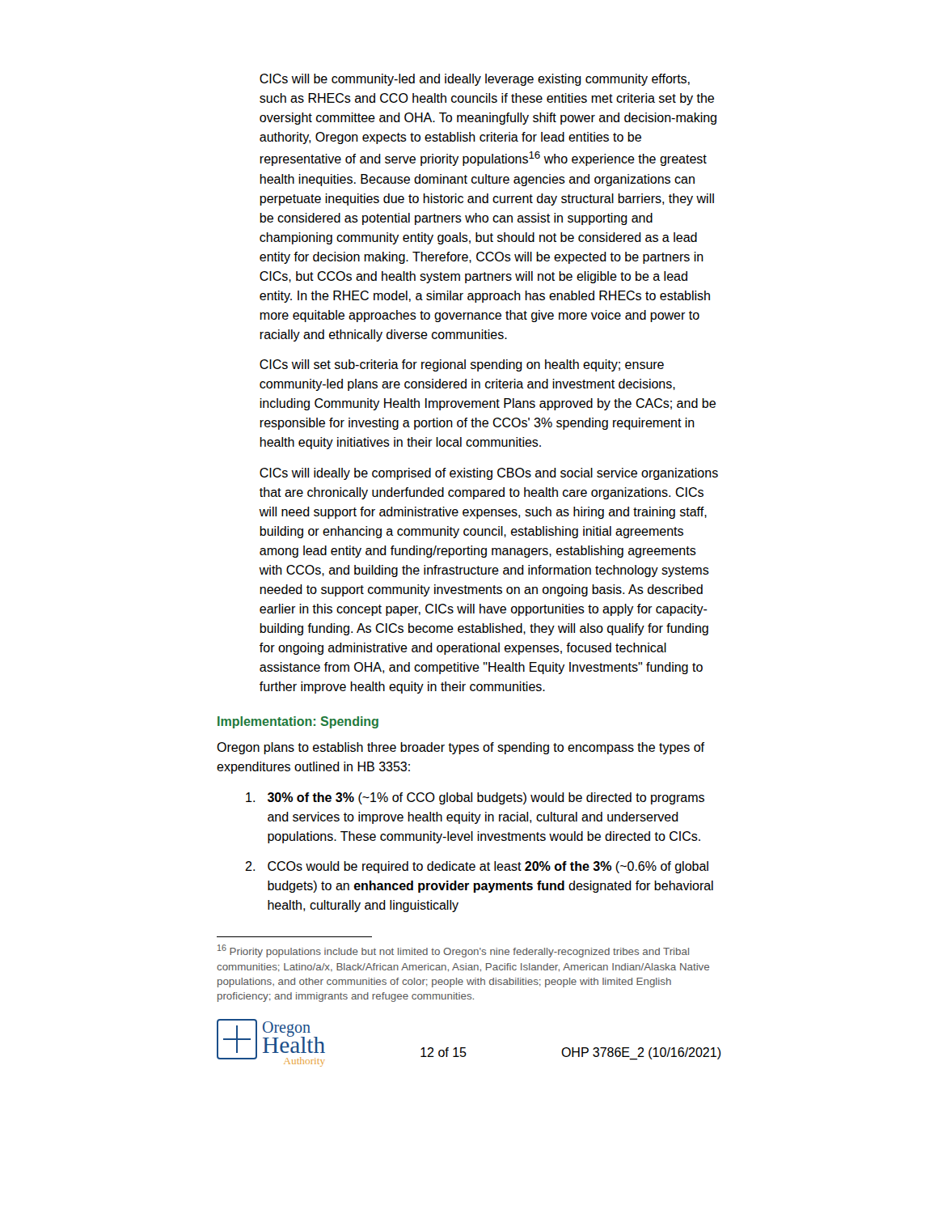CICs will be community-led and ideally leverage existing community efforts, such as RHECs and CCO health councils if these entities met criteria set by the oversight committee and OHA. To meaningfully shift power and decision-making authority, Oregon expects to establish criteria for lead entities to be representative of and serve priority populations16 who experience the greatest health inequities. Because dominant culture agencies and organizations can perpetuate inequities due to historic and current day structural barriers, they will be considered as potential partners who can assist in supporting and championing community entity goals, but should not be considered as a lead entity for decision making. Therefore, CCOs will be expected to be partners in CICs, but CCOs and health system partners will not be eligible to be a lead entity. In the RHEC model, a similar approach has enabled RHECs to establish more equitable approaches to governance that give more voice and power to racially and ethnically diverse communities.
CICs will set sub-criteria for regional spending on health equity; ensure community-led plans are considered in criteria and investment decisions, including Community Health Improvement Plans approved by the CACs; and be responsible for investing a portion of the CCOs' 3% spending requirement in health equity initiatives in their local communities.
CICs will ideally be comprised of existing CBOs and social service organizations that are chronically underfunded compared to health care organizations. CICs will need support for administrative expenses, such as hiring and training staff, building or enhancing a community council, establishing initial agreements among lead entity and funding/reporting managers, establishing agreements with CCOs, and building the infrastructure and information technology systems needed to support community investments on an ongoing basis. As described earlier in this concept paper, CICs will have opportunities to apply for capacity-building funding. As CICs become established, they will also qualify for funding for ongoing administrative and operational expenses, focused technical assistance from OHA, and competitive "Health Equity Investments" funding to further improve health equity in their communities.
Implementation: Spending
Oregon plans to establish three broader types of spending to encompass the types of expenditures outlined in HB 3353:
30% of the 3% (~1% of CCO global budgets) would be directed to programs and services to improve health equity in racial, cultural and underserved populations. These community-level investments would be directed to CICs.
CCOs would be required to dedicate at least 20% of the 3% (~0.6% of global budgets) to an enhanced provider payments fund designated for behavioral health, culturally and linguistically
16 Priority populations include but not limited to Oregon's nine federally-recognized tribes and Tribal communities; Latino/a/x, Black/African American, Asian, Pacific Islander, American Indian/Alaska Native populations, and other communities of color; people with disabilities; people with limited English proficiency; and immigrants and refugee communities.
Oregon Health Authority
12 of 15
OHP 3786E_2 (10/16/2021)